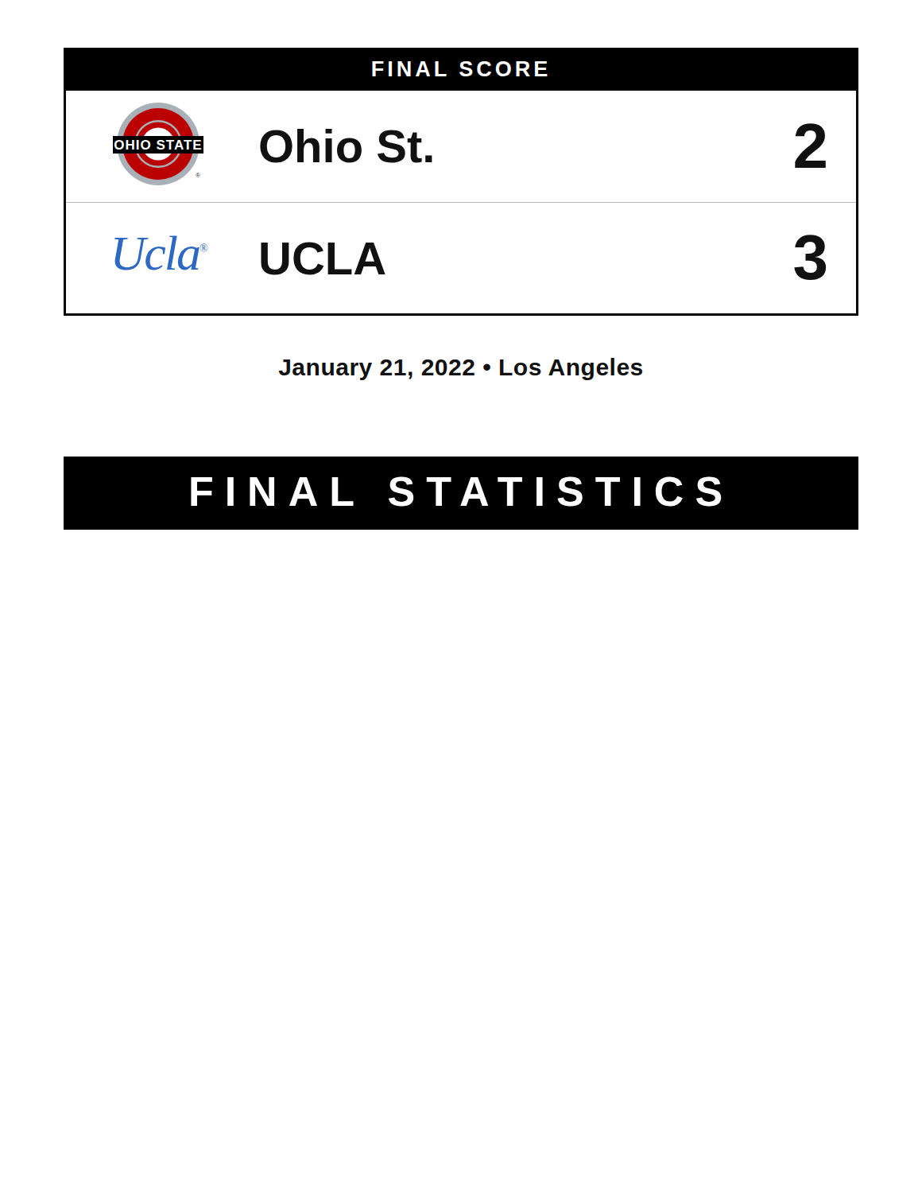FINAL SCORE
| OHIO STATE ® | Ohio St. | 2 |
| Ucla ® | UCLA | 3 |
January 21, 2022 • Los Angeles
FINAL STATISTICS